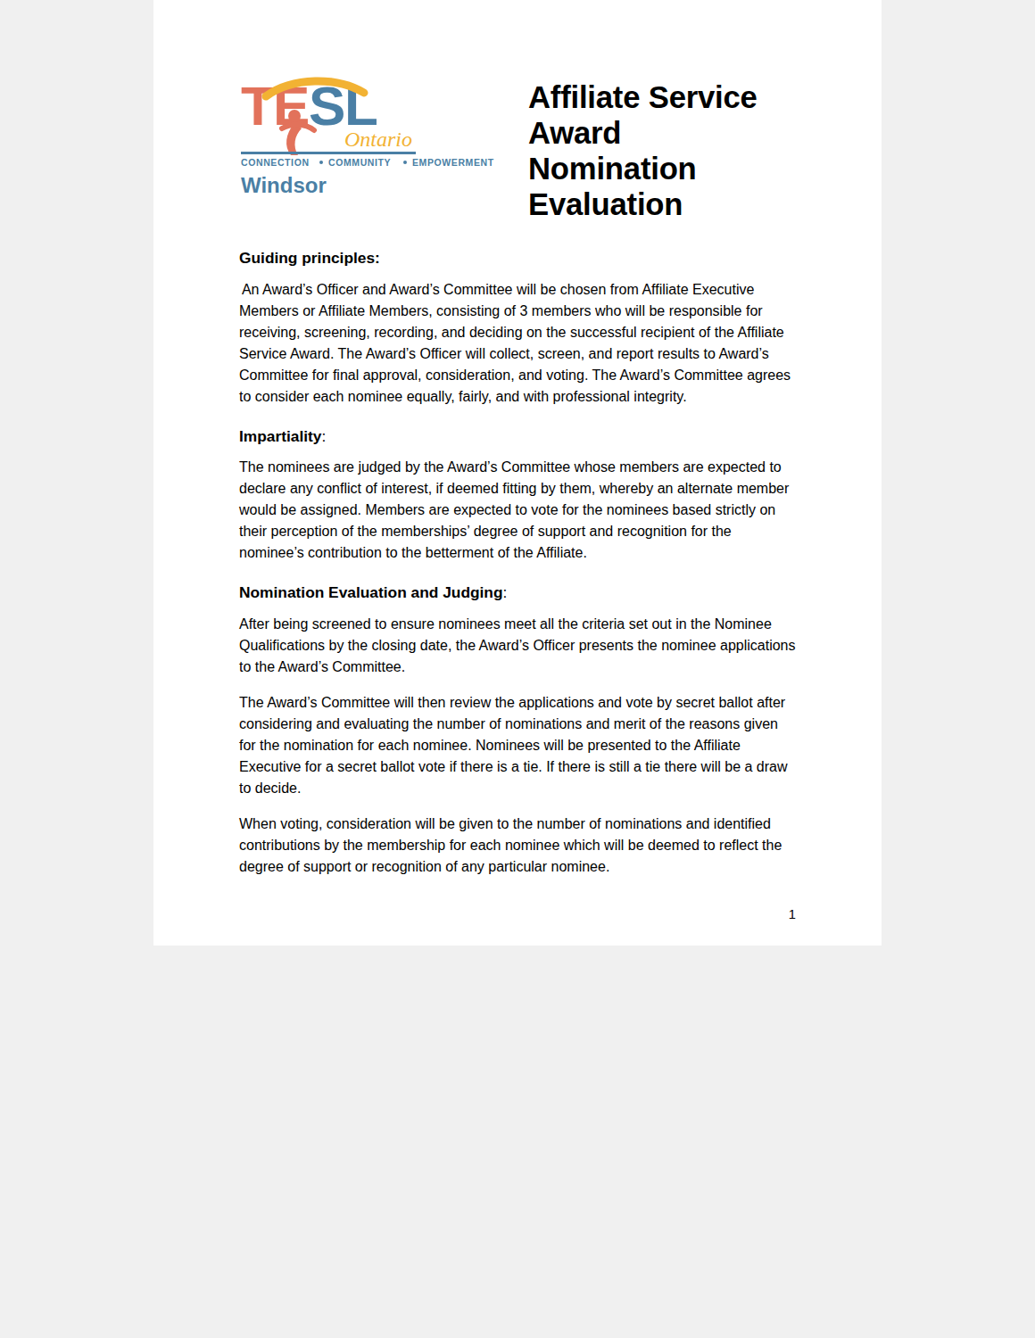T E S L Ontario CONNECTION COMMUNITY EMPOWERMENT Windsor
Affiliate Service Award Nomination Evaluation
Guiding principles:
An Award’s Officer and Award’s Committee will be chosen from Affiliate Executive Members or Affiliate Members, consisting of 3 members who will be responsible for receiving, screening, recording, and deciding on the successful recipient of the Affiliate Service Award. The Award’s Officer will collect, screen, and report results to Award’s Committee for final approval, consideration, and voting. The Award’s Committee agrees to consider each nominee equally, fairly, and with professional integrity.
Impartiality:
The nominees are judged by the Award’s Committee whose members are expected to declare any conflict of interest, if deemed fitting by them, whereby an alternate member would be assigned. Members are expected to vote for the nominees based strictly on their perception of the memberships’ degree of support and recognition for the nominee’s contribution to the betterment of the Affiliate.
Nomination Evaluation and Judging:
After being screened to ensure nominees meet all the criteria set out in the Nominee Qualifications by the closing date, the Award’s Officer presents the nominee applications to the Award’s Committee.
The Award’s Committee will then review the applications and vote by secret ballot after considering and evaluating the number of nominations and merit of the reasons given for the nomination for each nominee. Nominees will be presented to the Affiliate Executive for a secret ballot vote if there is a tie. If there is still a tie there will be a draw to decide.
When voting, consideration will be given to the number of nominations and identified contributions by the membership for each nominee which will be deemed to reflect the degree of support or recognition of any particular nominee.
1